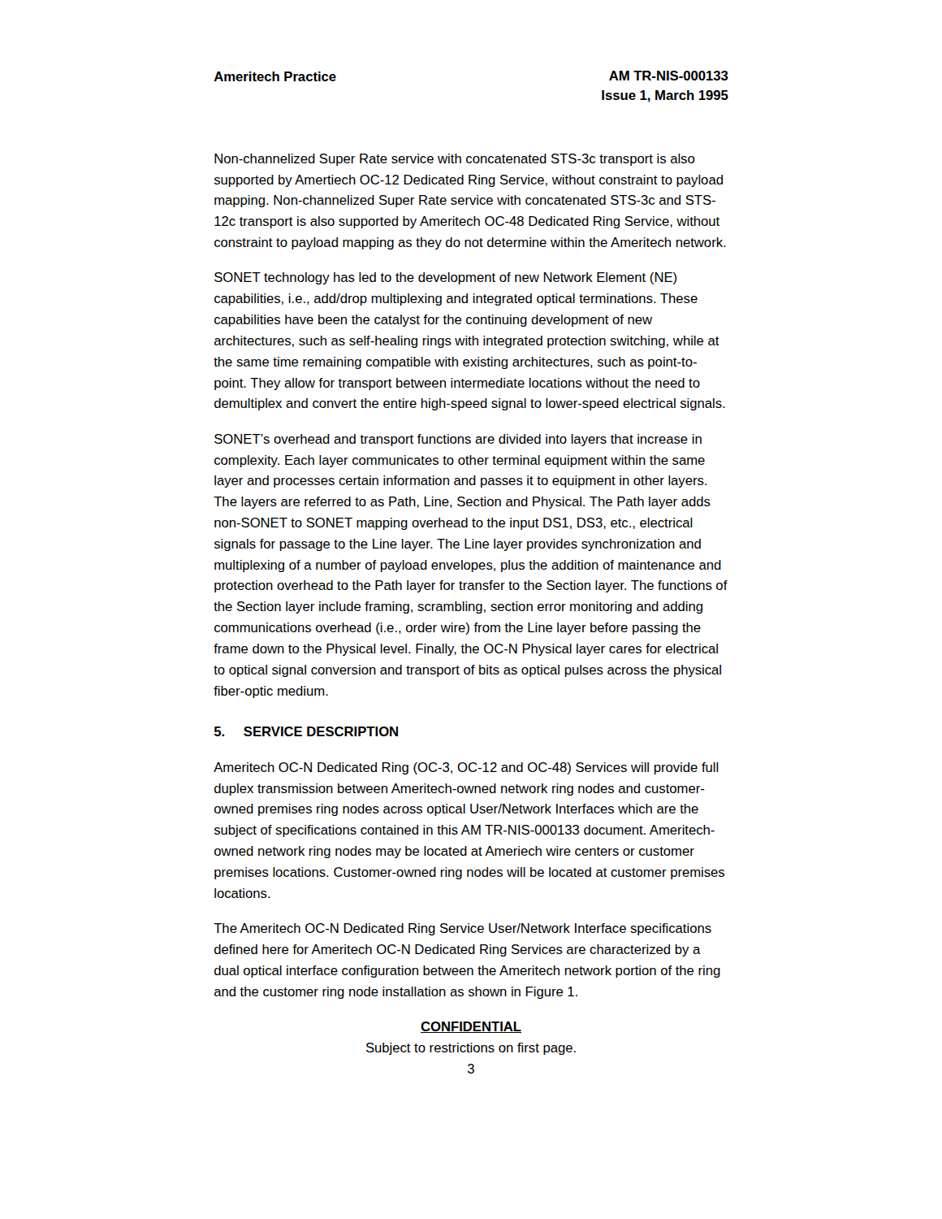Ameritech Practice
AM TR-NIS-000133
Issue 1, March 1995
Non-channelized Super Rate service with concatenated STS-3c transport is also supported by Amertiech OC-12 Dedicated Ring Service, without constraint to payload mapping. Non-channelized Super Rate service with concatenated STS-3c and STS-12c transport is also supported by Ameritech OC-48 Dedicated Ring Service, without constraint to payload mapping as they do not determine within the Ameritech network.
SONET technology has led to the development of new Network Element (NE) capabilities, i.e., add/drop multiplexing and integrated optical terminations. These capabilities have been the catalyst for the continuing development of new architectures, such as self-healing rings with integrated protection switching, while at the same time remaining compatible with existing architectures, such as point-to-point. They allow for transport between intermediate locations without the need to demultiplex and convert the entire high-speed signal to lower-speed electrical signals.
SONET’s overhead and transport functions are divided into layers that increase in complexity. Each layer communicates to other terminal equipment within the same layer and processes certain information and passes it to equipment in other layers. The layers are referred to as Path, Line, Section and Physical. The Path layer adds non-SONET to SONET mapping overhead to the input DS1, DS3, etc., electrical signals for passage to the Line layer. The Line layer provides synchronization and multiplexing of a number of payload envelopes, plus the addition of maintenance and protection overhead to the Path layer for transfer to the Section layer. The functions of the Section layer include framing, scrambling, section error monitoring and adding communications overhead (i.e., order wire) from the Line layer before passing the frame down to the Physical level. Finally, the OC-N Physical layer cares for electrical to optical signal conversion and transport of bits as optical pulses across the physical fiber-optic medium.
5. Service Description
Ameritech OC-N Dedicated Ring (OC-3, OC-12 and OC-48) Services will provide full duplex transmission between Ameritech-owned network ring nodes and customer-owned premises ring nodes across optical User/Network Interfaces which are the subject of specifications contained in this AM TR-NIS-000133 document. Ameritech-owned network ring nodes may be located at Ameriech wire centers or customer premises locations. Customer-owned ring nodes will be located at customer premises locations.
The Ameritech OC-N Dedicated Ring Service User/Network Interface specifications defined here for Ameritech OC-N Dedicated Ring Services are characterized by a dual optical interface configuration between the Ameritech network portion of the ring and the customer ring node installation as shown in Figure 1.
CONFIDENTIAL
Subject to restrictions on first page.
3